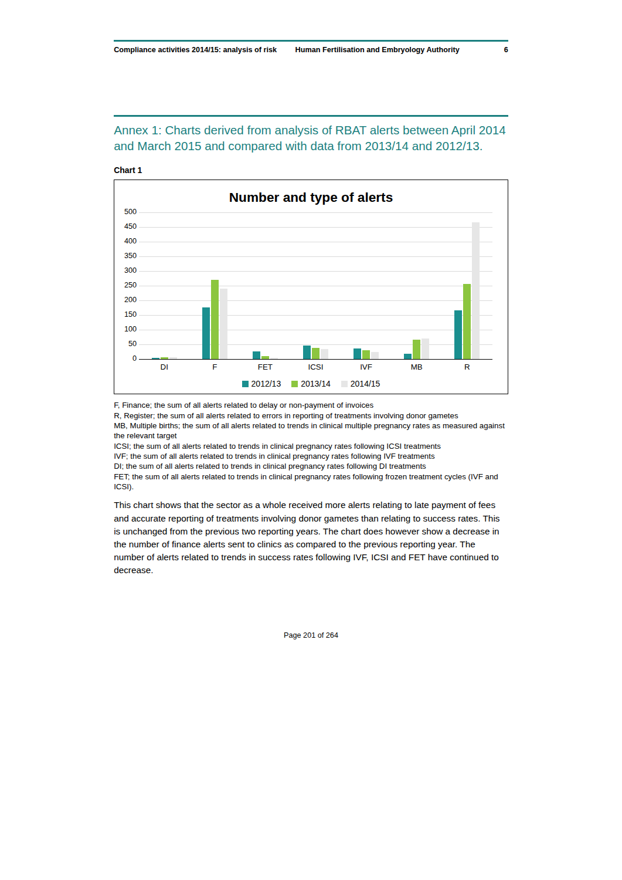Compliance activities 2014/15: analysis of risk
Human Fertilisation and Embryology Authority
6
Annex 1: Charts derived from analysis of RBAT alerts between April 2014 and March 2015 and compared with data from 2013/14 and 2012/13.
Chart 1
Number and type of alerts
500
450
400
350
300
250
200
150
100
50
0
DI F FET ICSI IVF MB R
2012/13
2013/14
2014/15
F, Finance; the sum of all alerts related to delay or non-payment of invoices
R, Register; the sum of all alerts related to errors in reporting of treatments involving donor gametes
MB, Multiple births; the sum of all alerts related to trends in clinical multiple pregnancy rates as measured against the relevant target
ICSI; the sum of all alerts related to trends in clinical pregnancy rates following ICSI treatments
IVF; the sum of all alerts related to trends in clinical pregnancy rates following IVF treatments
DI; the sum of all alerts related to trends in clinical pregnancy rates following DI treatments
FET; the sum of all alerts related to trends in clinical pregnancy rates following frozen treatment cycles (IVF and ICSI).
This chart shows that the sector as a whole received more alerts relating to late payment of fees and accurate reporting of treatments involving donor gametes than relating to success rates. This is unchanged from the previous two reporting years. The chart does however show a decrease in the number of finance alerts sent to clinics as compared to the previous reporting year. The number of alerts related to trends in success rates following IVF, ICSI and FET have continued to decrease.
Page 201 of 264